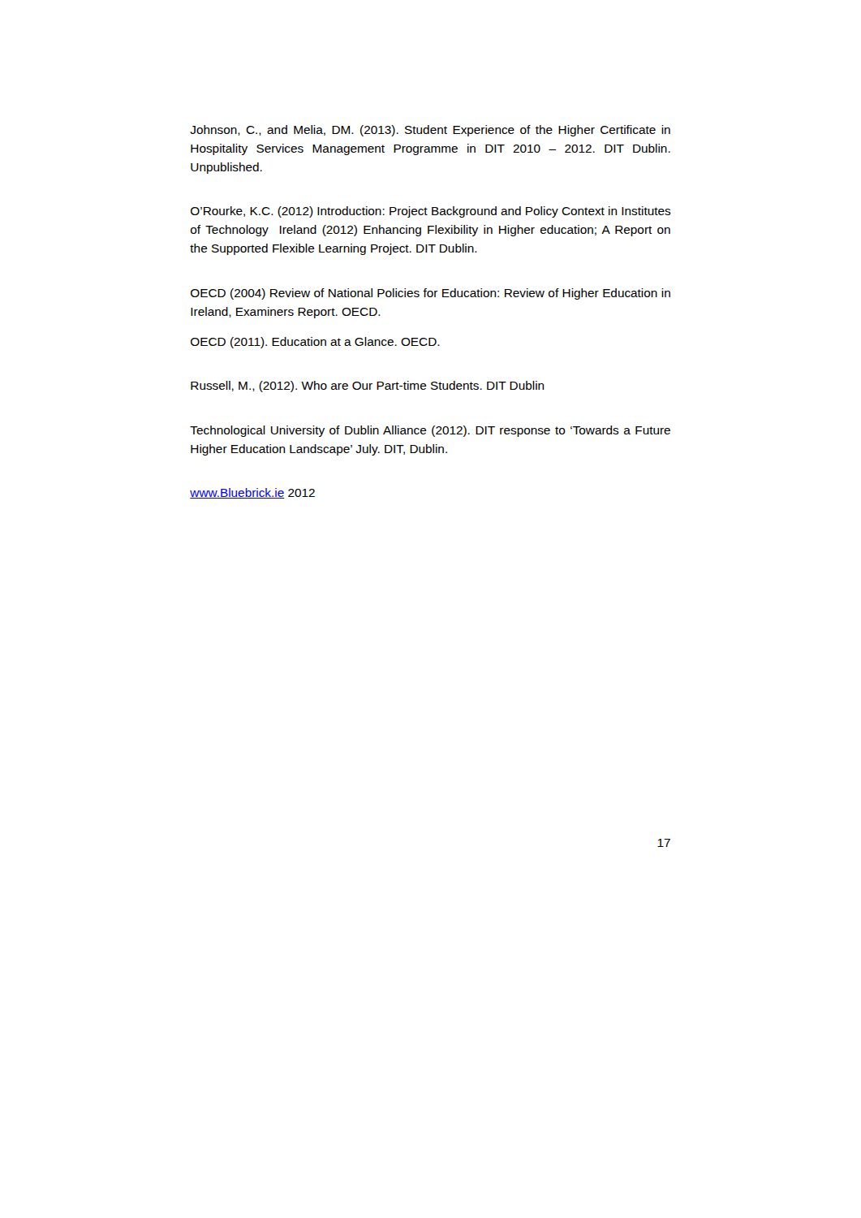Johnson, C., and Melia, DM. (2013). Student Experience of the Higher Certificate in Hospitality Services Management Programme in DIT 2010 – 2012. DIT Dublin. Unpublished.
O’Rourke, K.C. (2012) Introduction: Project Background and Policy Context in Institutes of Technology Ireland (2012) Enhancing Flexibility in Higher education; A Report on the Supported Flexible Learning Project. DIT Dublin.
OECD (2004) Review of National Policies for Education: Review of Higher Education in Ireland, Examiners Report. OECD.
OECD (2011). Education at a Glance. OECD.
Russell, M., (2012). Who are Our Part-time Students. DIT Dublin
Technological University of Dublin Alliance (2012). DIT response to ‘Towards a Future Higher Education Landscape’ July. DIT, Dublin.
www.Bluebrick.ie 2012
17